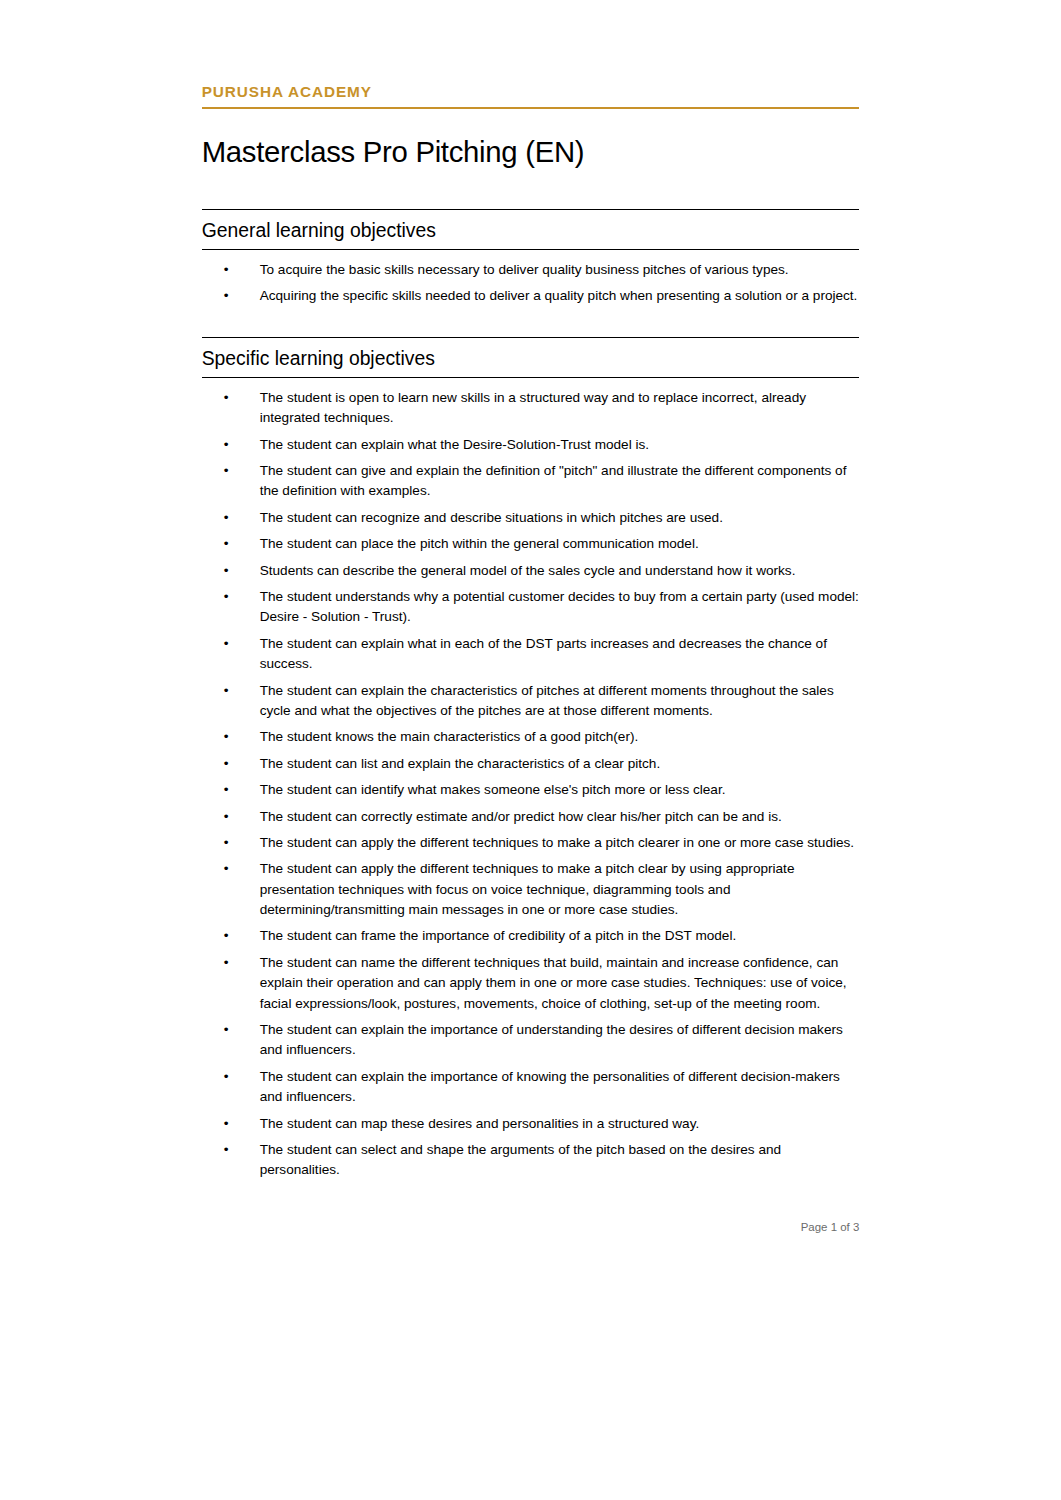PURUSHA ACADEMY
Masterclass Pro Pitching (EN)
General learning objectives
To acquire the basic skills necessary to deliver quality business pitches of various types.
Acquiring the specific skills needed to deliver a quality pitch when presenting a solution or a project.
Specific learning objectives
The student is open to learn new skills in a structured way and to replace incorrect, already integrated techniques.
The student can explain what the Desire-Solution-Trust model is.
The student can give and explain the definition of "pitch" and illustrate the different components of the definition with examples.
The student can recognize and describe situations in which pitches are used.
The student can place the pitch within the general communication model.
Students can describe the general model of the sales cycle and understand how it works.
The student understands why a potential customer decides to buy from a certain party (used model: Desire - Solution - Trust).
The student can explain what in each of the DST parts increases and decreases the chance of success.
The student can explain the characteristics of pitches at different moments throughout the sales cycle and what the objectives of the pitches are at those different moments.
The student knows the main characteristics of a good pitch(er).
The student can list and explain the characteristics of a clear pitch.
The student can identify what makes someone else's pitch more or less clear.
The student can correctly estimate and/or predict how clear his/her pitch can be and is.
The student can apply the different techniques to make a pitch clearer in one or more case studies.
The student can apply the different techniques to make a pitch clear by using appropriate presentation techniques with focus on voice technique, diagramming tools and determining/transmitting main messages in one or more case studies.
The student can frame the importance of credibility of a pitch in the DST model.
The student can name the different techniques that build, maintain and increase confidence, can explain their operation and can apply them in one or more case studies. Techniques: use of voice, facial expressions/look, postures, movements, choice of clothing, set-up of the meeting room.
The student can explain the importance of understanding the desires of different decision makers and influencers.
The student can explain the importance of knowing the personalities of different decision-makers and influencers.
The student can map these desires and personalities in a structured way.
The student can select and shape the arguments of the pitch based on the desires and personalities.
Page 1 of 3